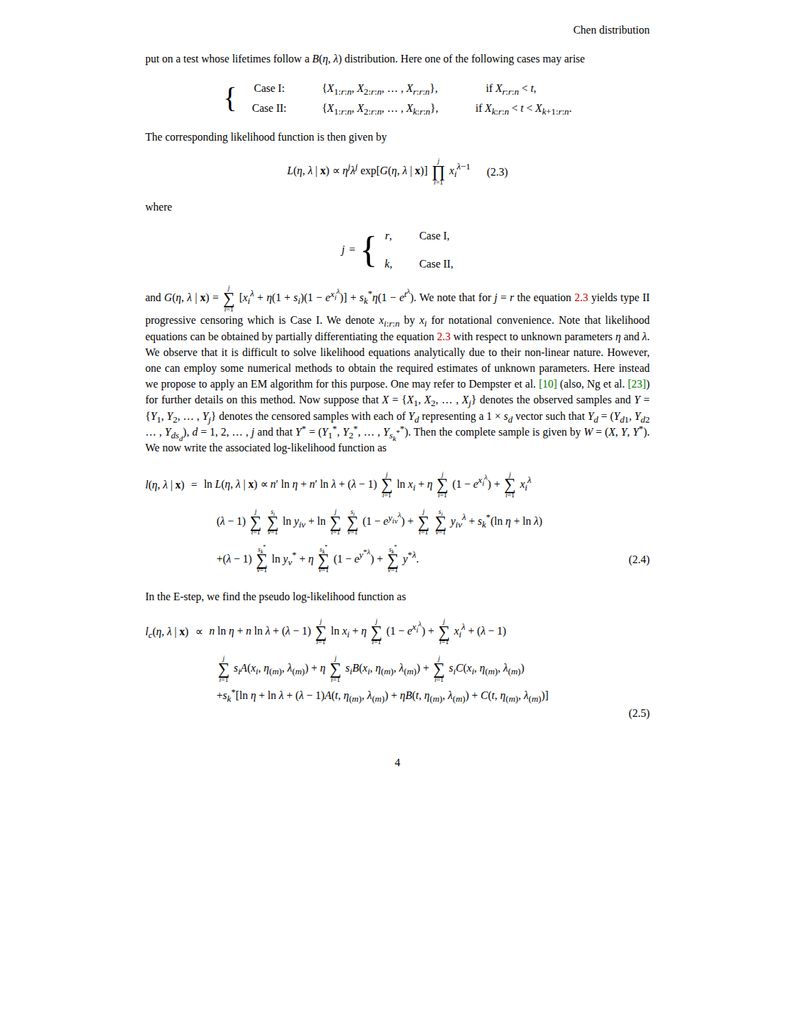Chen distribution
put on a test whose lifetimes follow a B(η, λ) distribution. Here one of the following cases may arise
{ Case I:{X1:r:n, X2:r:n, … , Xr:r:n}, if Xr:r:n < t, Case II:{X1:r:n, X2:r:n, … , Xk:r:n}, if Xk:r:n < t < Xk+1:r:n.
The corresponding likelihood function is then given by
L(η, λ | x) ∝ ηjλj exp[G(η, λ | x)] j∏i=1 xiλ−1
(2.3)
where
j = { r, Case I, k, Case II,
and G(η, λ | x) = j∑i=1 [xiλ + η(1 + si)(1 − exiλ)] + sk*η(1 − etλ). We note that for j = r the equation 2.3 yields type II progressive censoring which is Case I. We denote xi:r:n by xi for notational convenience. Note that likelihood equations can be obtained by partially differentiating the equation 2.3 with respect to unknown parameters η and λ. We observe that it is difficult to solve likelihood equations analytically due to their non-linear nature. However, one can employ some numerical methods to obtain the required estimates of unknown parameters. Here instead we propose to apply an EM algorithm for this purpose. One may refer to Dempster et al. [10] (also, Ng et al. [23]) for further details on this method. Now suppose that X = {X1, X2, … , Xj} denotes the observed samples and Y = {Y1, Y2, … , Yj} denotes the censored samples with each of Yd representing a 1 × sd vector such that Yd = (Yd1, Yd2 … , Ydsd), d = 1, 2, … , j and that Y* = (Y1*, Y2*, … , Ysk**). Then the complete sample is given by W = (X, Y, Y*). We now write the associated log-likelihood function as
l(η, λ | x)
=
ln L(η, λ | x) ∝ n′ ln η + n′ ln λ + (λ − 1) j∑i=1 ln xi + η j∑i=1 (1 − exiλ) + j∑i=1 xiλ
(λ − 1) j∑i=1 si∑v=1 ln yiv + ln j∑i=1 si∑v=1 (1 − eyivλ) + j∑i=1 si∑v=1 yivλ + sk*(ln η + ln λ)
+(λ − 1) sk*∑v=1 ln yv* + η sk*∑v=1 (1 − ey*λ) + sk*∑v=1 y*λ.
(2.4)
In the E-step, we find the pseudo log-likelihood function as
lc(η, λ | x)
∝
n ln η + n ln λ + (λ − 1) j∑i=1 ln xi + η j∑i=1 (1 − exiλ) + j∑i=1 xiλ + (λ − 1)
j∑i=1 siA(xi, η(m), λ(m)) + η j∑i=1 siB(xi, η(m), λ(m)) + j∑i=1 siC(xi, η(m), λ(m))
+sk*[ln η + ln λ + (λ − 1)A(t, η(m), λ(m)) + ηB(t, η(m), λ(m)) + C(t, η(m), λ(m))]
(2.5)
4